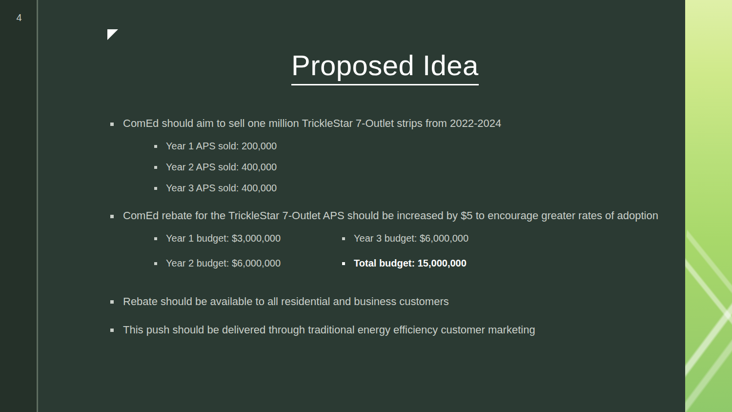4
Proposed Idea
ComEd should aim to sell one million TrickleStar 7-Outlet strips from 2022-2024
Year 1 APS sold: 200,000
Year 2 APS sold: 400,000
Year 3 APS sold: 400,000
ComEd rebate for the TrickleStar 7-Outlet APS should be increased by $5 to encourage greater rates of adoption
Year 1 budget: $3,000,000
Year 2 budget: $6,000,000
Year 3 budget: $6,000,000
Total budget: 15,000,000
Rebate should be available to all residential and business customers
This push should be delivered through traditional energy efficiency customer marketing